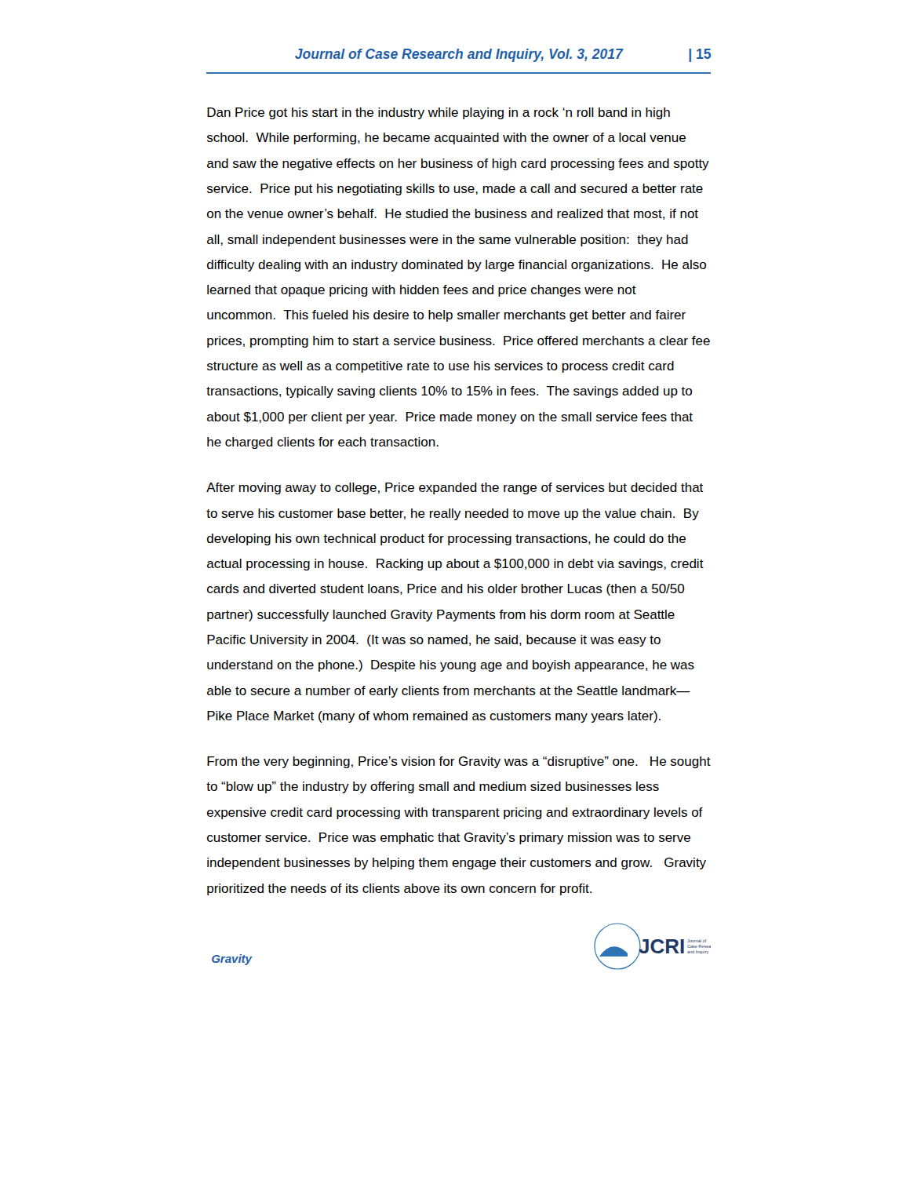Journal of Case Research and Inquiry, Vol. 3, 2017 | 15
Dan Price got his start in the industry while playing in a rock ‘n roll band in high school. While performing, he became acquainted with the owner of a local venue and saw the negative effects on her business of high card processing fees and spotty service. Price put his negotiating skills to use, made a call and secured a better rate on the venue owner’s behalf. He studied the business and realized that most, if not all, small independent businesses were in the same vulnerable position: they had difficulty dealing with an industry dominated by large financial organizations. He also learned that opaque pricing with hidden fees and price changes were not uncommon. This fueled his desire to help smaller merchants get better and fairer prices, prompting him to start a service business. Price offered merchants a clear fee structure as well as a competitive rate to use his services to process credit card transactions, typically saving clients 10% to 15% in fees. The savings added up to about $1,000 per client per year. Price made money on the small service fees that he charged clients for each transaction.
After moving away to college, Price expanded the range of services but decided that to serve his customer base better, he really needed to move up the value chain. By developing his own technical product for processing transactions, he could do the actual processing in house. Racking up about a $100,000 in debt via savings, credit cards and diverted student loans, Price and his older brother Lucas (then a 50/50 partner) successfully launched Gravity Payments from his dorm room at Seattle Pacific University in 2004. (It was so named, he said, because it was easy to understand on the phone.) Despite his young age and boyish appearance, he was able to secure a number of early clients from merchants at the Seattle landmark—Pike Place Market (many of whom remained as customers many years later).
From the very beginning, Price’s vision for Gravity was a “disruptive” one. He sought to “blow up” the industry by offering small and medium sized businesses less expensive credit card processing with transparent pricing and extraordinary levels of customer service. Price was emphatic that Gravity’s primary mission was to serve independent businesses by helping them engage their customers and grow. Gravity prioritized the needs of its clients above its own concern for profit.
Gravity
JCRI Journal of Case Research and Inquiry